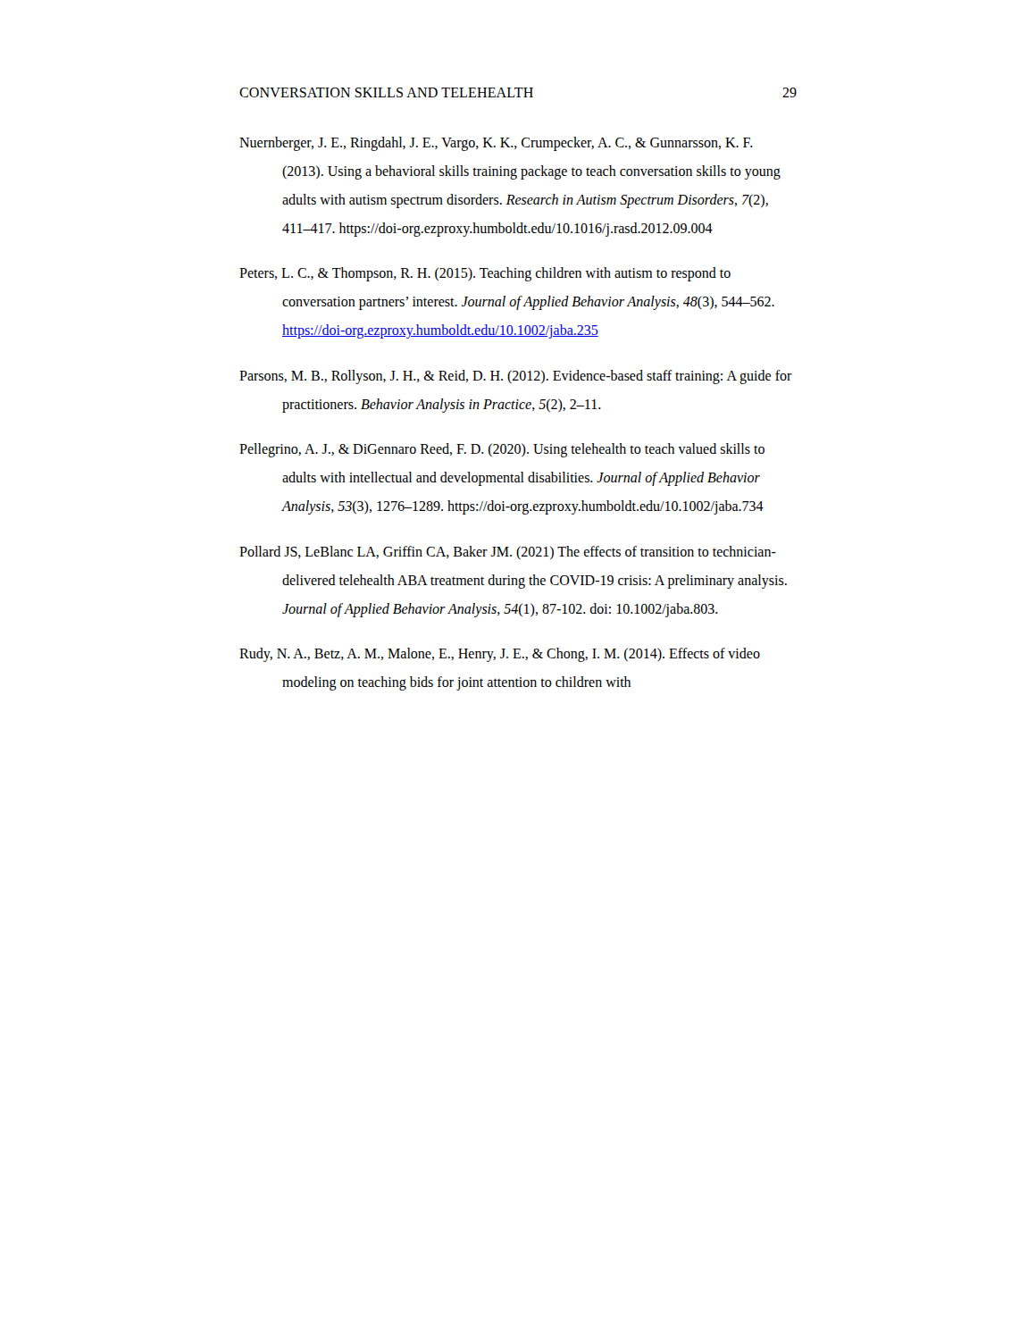Conversation Skills and Telehealth 29
Nuernberger, J. E., Ringdahl, J. E., Vargo, K. K., Crumpecker, A. C., & Gunnarsson, K. F. (2013). Using a behavioral skills training package to teach conversation skills to young adults with autism spectrum disorders. Research in Autism Spectrum Disorders, 7(2), 411–417. https://doi-org.ezproxy.humboldt.edu/10.1016/j.rasd.2012.09.004
Peters, L. C., & Thompson, R. H. (2015). Teaching children with autism to respond to conversation partners’ interest. Journal of Applied Behavior Analysis, 48(3), 544–562. https://doi-org.ezproxy.humboldt.edu/10.1002/jaba.235
Parsons, M. B., Rollyson, J. H., & Reid, D. H. (2012). Evidence-based staff training: A guide for practitioners. Behavior Analysis in Practice, 5(2), 2–11.
Pellegrino, A. J., & DiGennaro Reed, F. D. (2020). Using telehealth to teach valued skills to adults with intellectual and developmental disabilities. Journal of Applied Behavior Analysis, 53(3), 1276–1289. https://doi-org.ezproxy.humboldt.edu/10.1002/jaba.734
Pollard JS, LeBlanc LA, Griffin CA, Baker JM. (2021) The effects of transition to technician-delivered telehealth ABA treatment during the COVID-19 crisis: A preliminary analysis. Journal of Applied Behavior Analysis, 54(1), 87-102. doi: 10.1002/jaba.803.
Rudy, N. A., Betz, A. M., Malone, E., Henry, J. E., & Chong, I. M. (2014). Effects of video modeling on teaching bids for joint attention to children with